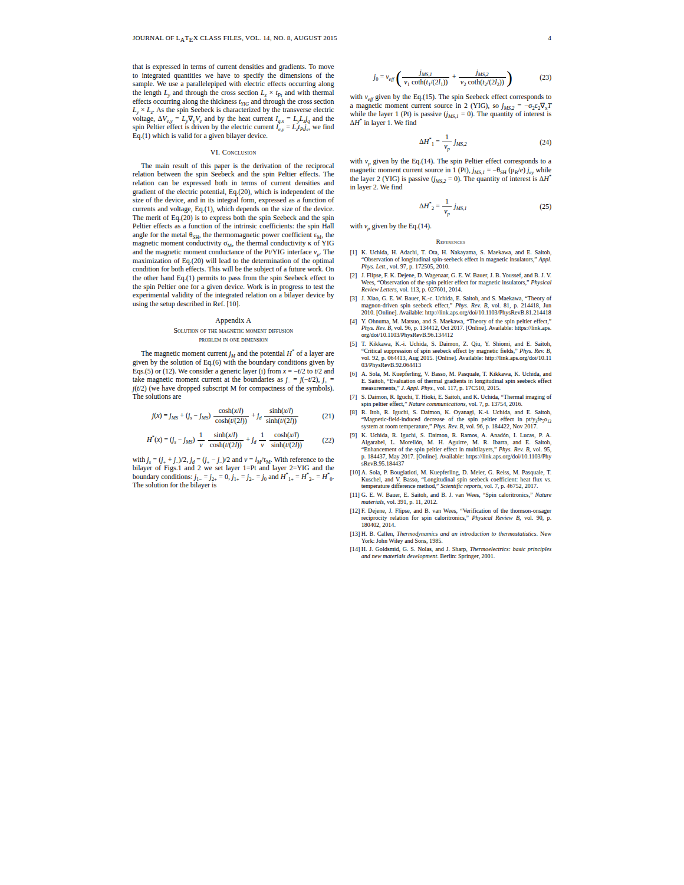Journal of LATEX Class Files, Vol. 14, No. 8, August 2015
4
that is expressed in terms of current densities and gradients. To move to integrated quantities we have to specify the dimensions of the sample. We use a parallelepiped with electric effects occurring along the length Ly and through the cross section Lz × tPt and with thermal effects occurring along the thickness tYIG and through the cross section Ly × Lz. As the spin Seebeck is characterized by the transverse electric voltage, ΔVe,y = Ly∇yVe and by the heat current Iq,x = LyLzjq and the spin Peltier effect is driven by the electric current Ie,y = LztPtje, we find Eq.(1) which is valid for a given bilayer device.
VI. Conclusion
The main result of this paper is the derivation of the reciprocal relation between the spin Seebeck and the spin Peltier effects. The relation can be expressed both in terms of current densities and gradient of the electric potential, Eq.(20), which is independent of the size of the device, and in its integral form, expressed as a function of currents and voltage, Eq.(1), which depends on the size of the device. The merit of Eq.(20) is to express both the spin Seebeck and the spin Peltier effects as a function of the intrinsic coefficients: the spin Hall angle for the metal θSH, the thermomagnetic power coefficient εM, the magnetic moment conductivity σM, the thermal conductivity κ of YIG and the magnetic moment conductance of the Pt/YIG interface vp. The maximization of Eq.(20) will lead to the determination of the optimal condition for both effects. This will be the subject of a future work. On the other hand Eq.(1) permits to pass from the spin Seebeck effect to the spin Peltier one for a given device. Work is in progress to test the experimental validity of the integrated relation on a bilayer device by using the setup described in Ref. [10].
Appendix A
Solution of the magnetic moment diffusion
problem in one dimension
The magnetic moment current jM and the potential H* of a layer are given by the solution of Eq.(6) with the boundary conditions given by Eqs.(5) or (12). We consider a generic layer (i) from x = −t/2 to t/2 and take magnetic moment current at the boundaries as j− = j(−t/2), j+ = j(t/2) (we have dropped subscript M for compactness of the symbols). The solutions are
j(x) = jMS + (js − jMS) cosh(x/l) cosh(t/(2l)) + jd sinh(x/l) sinh(t/(2l))
(21)
H*(x) = (js − jMS) 1 v sinh(x/l) cosh(t/(2l)) + jd 1 v cosh(x/l) sinh(t/(2l))
(22)
with js = (j+ + j−)/2, jd = (j+ − j−)/2 and v = lM/τM. With reference to the bilayer of Figs.1 and 2 we set layer 1=Pt and layer 2=YIG and the boundary conditions: j1− = j2+ = 0, j1+ = j2− = j0 and H*1+ = H*2− = H*0. The solution for the bilayer is
j0 = veff (jMS,1 v1 coth(t1/(2l1)) + jMS,2 v2 coth(t2/(2l2)))
(23)
with veff given by the Eq.(15). The spin Seebeck effect corresponds to a magnetic moment current source in 2 (YIG), so jMS,2 = −σ2ε2∇xT while the layer 1 (Pt) is passive (jMS,1 = 0). The quantity of interest is ΔH* in layer 1. We find
ΔH*1 = 1 vp jMS,2
(24)
with vp given by the Eq.(14). The spin Peltier effect corresponds to a magnetic moment current source in 1 (Pt), jMS,1 = −θSH (μB/e) jey while the layer 2 (YIG) is passive (jMS,2 = 0). The quantity of interest is ΔH* in layer 2. We find
ΔH*2 = 1 vp jMS,1
(25)
with vp given by the Eq.(14).
References
K. Uchida, H. Adachi, T. Ota, H. Nakayama, S. Maekawa, and E. Saitoh, “Observation of longitudinal spin-seebeck effect in magnetic insulators,” Appl. Phys. Lett., vol. 97, p. 172505, 2010.
J. Flipse, F. K. Dejene, D. Wagenaar, G. E. W. Bauer, J. B. Youssef, and B. J. V. Wees, “Observation of the spin peltier effect for magnetic insulators,” Physical Review Letters, vol. 113, p. 027601, 2014.
J. Xiao, G. E. W. Bauer, K.-c. Uchida, E. Saitoh, and S. Maekawa, “Theory of magnon-driven spin seebeck effect,” Phys. Rev. B, vol. 81, p. 214418, Jun 2010. [Online]. Available: http://link.aps.org/doi/10.1103/PhysRevB.81.214418
Y. Ohnuma, M. Matsuo, and S. Maekawa, “Theory of the spin peltier effect,” Phys. Rev. B, vol. 96, p. 134412, Oct 2017. [Online]. Available: https://link.aps.org/doi/10.1103/PhysRevB.96.134412
T. Kikkawa, K.-i. Uchida, S. Daimon, Z. Qiu, Y. Shiomi, and E. Saitoh, “Critical suppression of spin seebeck effect by magnetic fields,” Phys. Rev. B, vol. 92, p. 064413, Aug 2015. [Online]. Available: http://link.aps.org/doi/10.1103/PhysRevB.92.064413
A. Sola, M. Kuepferling, V. Basso, M. Pasquale, T. Kikkawa, K. Uchida, and E. Saitoh, “Evaluation of thermal gradients in longitudinal spin seebeck effect measurements,” J. Appl. Phys., vol. 117, p. 17C510, 2015.
S. Daimon, R. Iguchi, T. Hioki, E. Saitoh, and K. Uchida, “Thermal imaging of spin peltier effect,” Nature communications, vol. 7, p. 13754, 2016.
R. Itoh, R. Iguchi, S. Daimon, K. Oyanagi, K.-i. Uchida, and E. Saitoh, “Magnetic-field-induced decrease of the spin peltier effect in pt/y3fe5o12 system at room temperature,” Phys. Rev. B, vol. 96, p. 184422, Nov 2017.
K. Uchida, R. Iguchi, S. Daimon, R. Ramos, A. Anadón, I. Lucas, P. A. Algarabel, L. Morellón, M. H. Aguirre, M. R. Ibarra, and E. Saitoh, “Enhancement of the spin peltier effect in multilayers,” Phys. Rev. B, vol. 95, p. 184437, May 2017. [Online]. Available: https://link.aps.org/doi/10.1103/PhysRevB.95.184437
A. Sola, P. Bougiatioti, M. Kuepferling, D. Meier, G. Reiss, M. Pasquale, T. Kuschel, and V. Basso, “Longitudinal spin seebeck coefficient: heat flux vs. temperature difference method,” Scientific reports, vol. 7, p. 46752, 2017.
G. E. W. Bauer, E. Saitoh, and B. J. van Wees, “Spin caloritronics,” Nature materials, vol. 391, p. 11, 2012.
F. Dejene, J. Flipse, and B. van Wees, “Verification of the thomson-onsager reciprocity relation for spin caloritronics,” Physical Review B, vol. 90, p. 180402, 2014.
H. B. Callen, Thermodynamics and an introduction to thermostatistics. New York: John Wiley and Sons, 1985.
H. J. Goldsmid, G. S. Nolas, and J. Sharp, Thermoelectrics: basic principles and new materials development. Berlin: Springer, 2001.